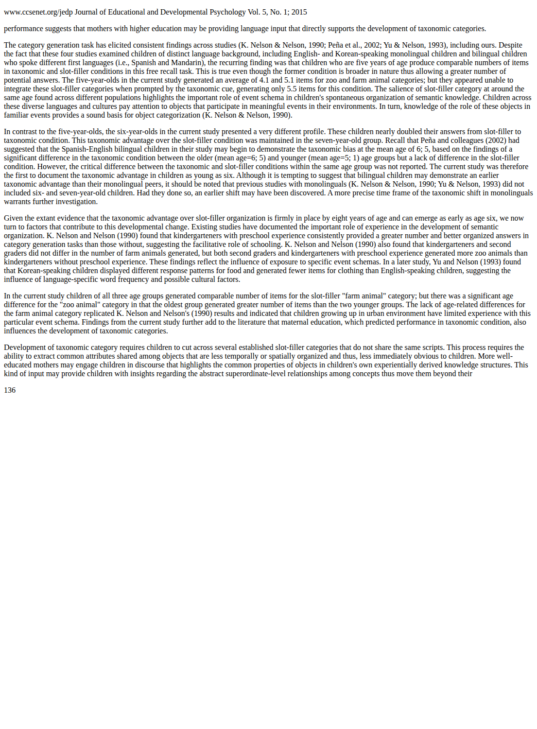www.ccsenet.org/jedp Journal of Educational and Developmental Psychology Vol. 5, No. 1; 2015
performance suggests that mothers with higher education may be providing language input that directly supports the development of taxonomic categories.
The category generation task has elicited consistent findings across studies (K. Nelson & Nelson, 1990; Peña et al., 2002; Yu & Nelson, 1993), including ours. Despite the fact that these four studies examined children of distinct language background, including English- and Korean-speaking monolingual children and bilingual children who spoke different first languages (i.e., Spanish and Mandarin), the recurring finding was that children who are five years of age produce comparable numbers of items in taxonomic and slot-filler conditions in this free recall task. This is true even though the former condition is broader in nature thus allowing a greater number of potential answers. The five-year-olds in the current study generated an average of 4.1 and 5.1 items for zoo and farm animal categories; but they appeared unable to integrate these slot-filler categories when prompted by the taxonomic cue, generating only 5.5 items for this condition. The salience of slot-filler category at around the same age found across different populations highlights the important role of event schema in children's spontaneous organization of semantic knowledge. Children across these diverse languages and cultures pay attention to objects that participate in meaningful events in their environments. In turn, knowledge of the role of these objects in familiar events provides a sound basis for object categorization (K. Nelson & Nelson, 1990).
In contrast to the five-year-olds, the six-year-olds in the current study presented a very different profile. These children nearly doubled their answers from slot-filler to taxonomic condition. This taxonomic advantage over the slot-filler condition was maintained in the seven-year-old group. Recall that Peña and colleagues (2002) had suggested that the Spanish-English bilingual children in their study may begin to demonstrate the taxonomic bias at the mean age of 6; 5, based on the findings of a significant difference in the taxonomic condition between the older (mean age=6; 5) and younger (mean age=5; 1) age groups but a lack of difference in the slot-filler condition. However, the critical difference between the taxonomic and slot-filler conditions within the same age group was not reported. The current study was therefore the first to document the taxonomic advantage in children as young as six. Although it is tempting to suggest that bilingual children may demonstrate an earlier taxonomic advantage than their monolingual peers, it should be noted that previous studies with monolinguals (K. Nelson & Nelson, 1990; Yu & Nelson, 1993) did not included six- and seven-year-old children. Had they done so, an earlier shift may have been discovered. A more precise time frame of the taxonomic shift in monolinguals warrants further investigation.
Given the extant evidence that the taxonomic advantage over slot-filler organization is firmly in place by eight years of age and can emerge as early as age six, we now turn to factors that contribute to this developmental change. Existing studies have documented the important role of experience in the development of semantic organization. K. Nelson and Nelson (1990) found that kindergarteners with preschool experience consistently provided a greater number and better organized answers in category generation tasks than those without, suggesting the facilitative role of schooling. K. Nelson and Nelson (1990) also found that kindergarteners and second graders did not differ in the number of farm animals generated, but both second graders and kindergarteners with preschool experience generated more zoo animals than kindergarteners without preschool experience. These findings reflect the influence of exposure to specific event schemas. In a later study, Yu and Nelson (1993) found that Korean-speaking children displayed different response patterns for food and generated fewer items for clothing than English-speaking children, suggesting the influence of language-specific word frequency and possible cultural factors.
In the current study children of all three age groups generated comparable number of items for the slot-filler "farm animal" category; but there was a significant age difference for the "zoo animal" category in that the oldest group generated greater number of items than the two younger groups. The lack of age-related differences for the farm animal category replicated K. Nelson and Nelson's (1990) results and indicated that children growing up in urban environment have limited experience with this particular event schema. Findings from the current study further add to the literature that maternal education, which predicted performance in taxonomic condition, also influences the development of taxonomic categories.
Development of taxonomic category requires children to cut across several established slot-filler categories that do not share the same scripts. This process requires the ability to extract common attributes shared among objects that are less temporally or spatially organized and thus, less immediately obvious to children. More well-educated mothers may engage children in discourse that highlights the common properties of objects in children's own experientially derived knowledge structures. This kind of input may provide children with insights regarding the abstract superordinate-level relationships among concepts thus move them beyond their
136